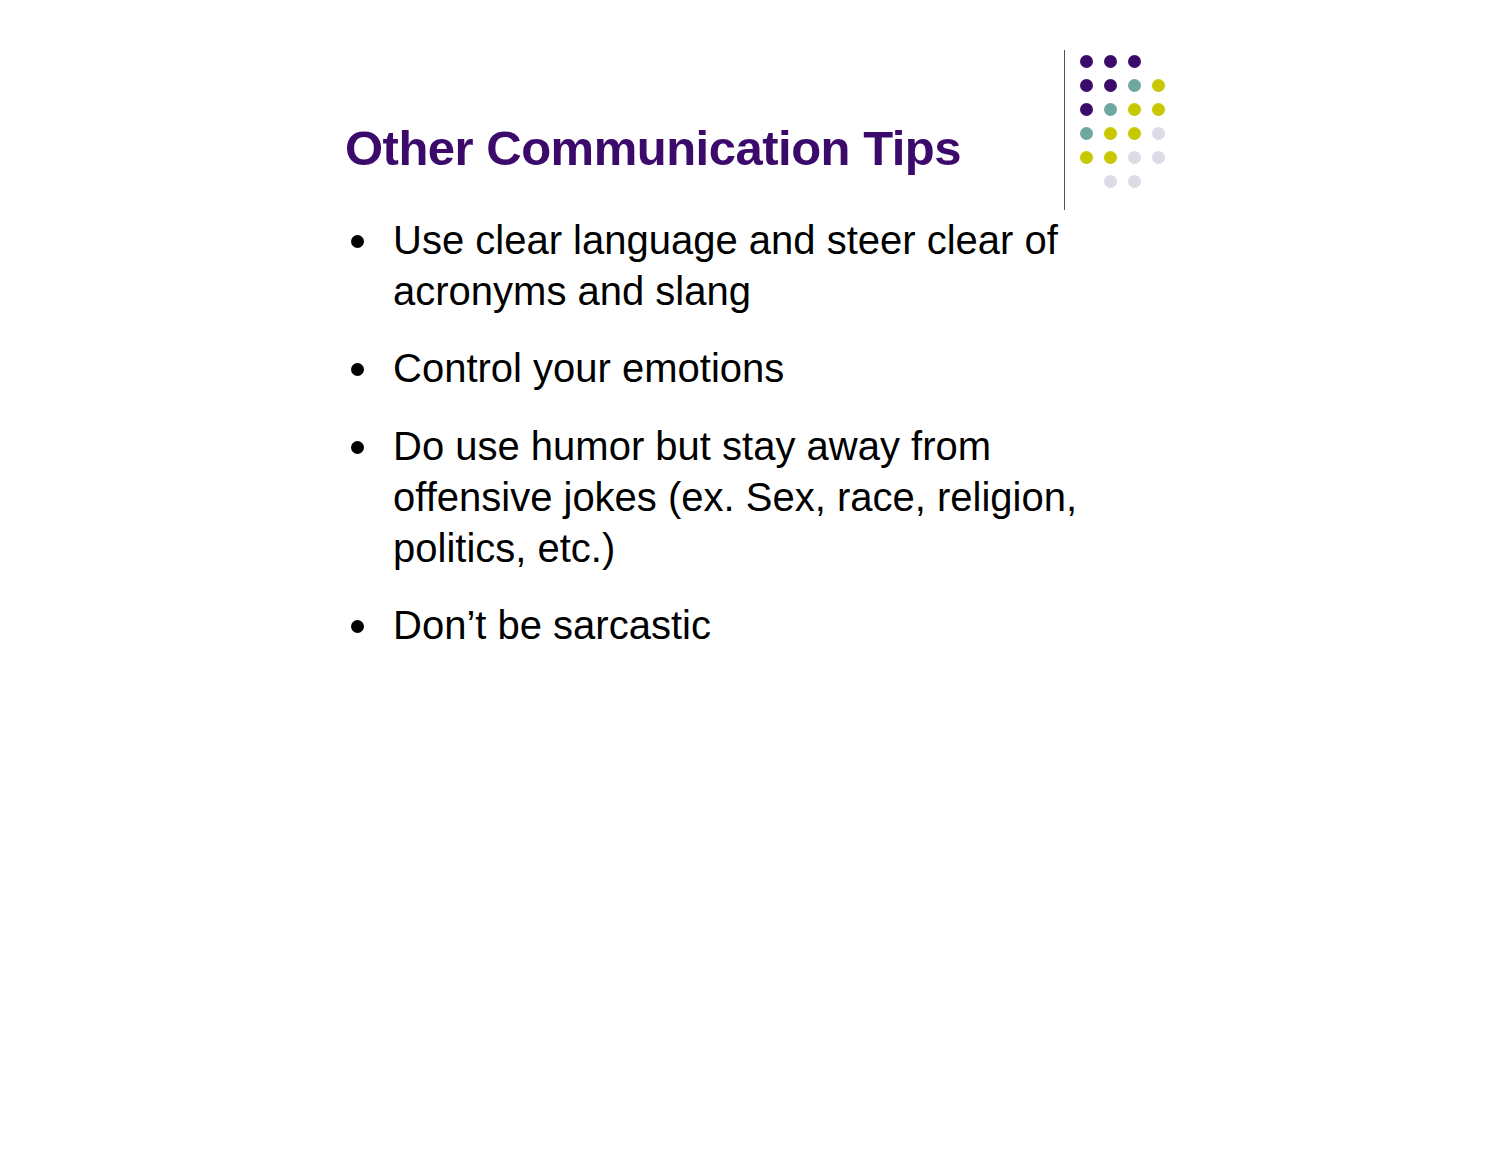Other Communication Tips
Use clear language and steer clear of acronyms and slang
Control your emotions
Do use humor but stay away from offensive jokes (ex. Sex, race, religion, politics, etc.)
Don’t be sarcastic